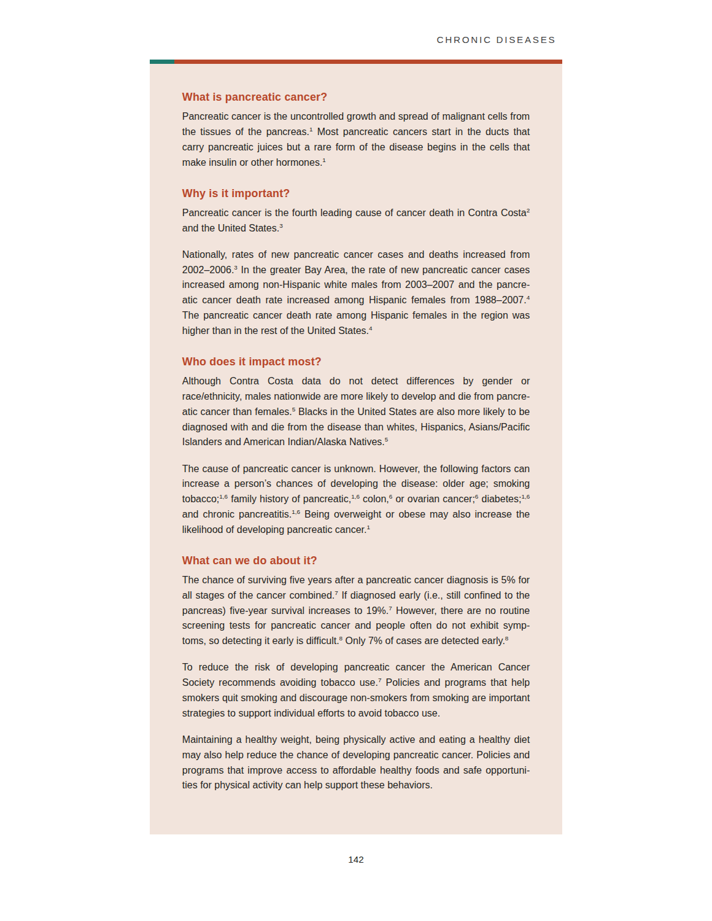Chronic Diseases
What is pancreatic cancer?
Pancreatic cancer is the uncontrolled growth and spread of malignant cells from the tissues of the pancreas.1 Most pancreatic cancers start in the ducts that carry pancreatic juices but a rare form of the disease begins in the cells that make insulin or other hormones.1
Why is it important?
Pancreatic cancer is the fourth leading cause of cancer death in Contra Costa2 and the United States.3
Nationally, rates of new pancreatic cancer cases and deaths increased from 2002–2006.3 In the greater Bay Area, the rate of new pancreatic cancer cases increased among non-Hispanic white males from 2003–2007 and the pancreatic cancer death rate increased among Hispanic females from 1988–2007.4 The pancreatic cancer death rate among Hispanic females in the region was higher than in the rest of the United States.4
Who does it impact most?
Although Contra Costa data do not detect differences by gender or race/ethnicity, males nationwide are more likely to develop and die from pancreatic cancer than females.5 Blacks in the United States are also more likely to be diagnosed with and die from the disease than whites, Hispanics, Asians/Pacific Islanders and American Indian/Alaska Natives.5
The cause of pancreatic cancer is unknown. However, the following factors can increase a person’s chances of developing the disease: older age; smoking tobacco;1,6 family history of pancreatic,1,6 colon,6 or ovarian cancer;6 diabetes;1,6 and chronic pancreatitis.1,6 Being overweight or obese may also increase the likelihood of developing pancreatic cancer.1
What can we do about it?
The chance of surviving five years after a pancreatic cancer diagnosis is 5% for all stages of the cancer combined.7 If diagnosed early (i.e., still confined to the pancreas) five-year survival increases to 19%.7 However, there are no routine screening tests for pancreatic cancer and people often do not exhibit symptoms, so detecting it early is difficult.8 Only 7% of cases are detected early.8
To reduce the risk of developing pancreatic cancer the American Cancer Society recommends avoiding tobacco use.7 Policies and programs that help smokers quit smoking and discourage non-smokers from smoking are important strategies to support individual efforts to avoid tobacco use.
Maintaining a healthy weight, being physically active and eating a healthy diet may also help reduce the chance of developing pancreatic cancer. Policies and programs that improve access to affordable healthy foods and safe opportunities for physical activity can help support these behaviors.
142